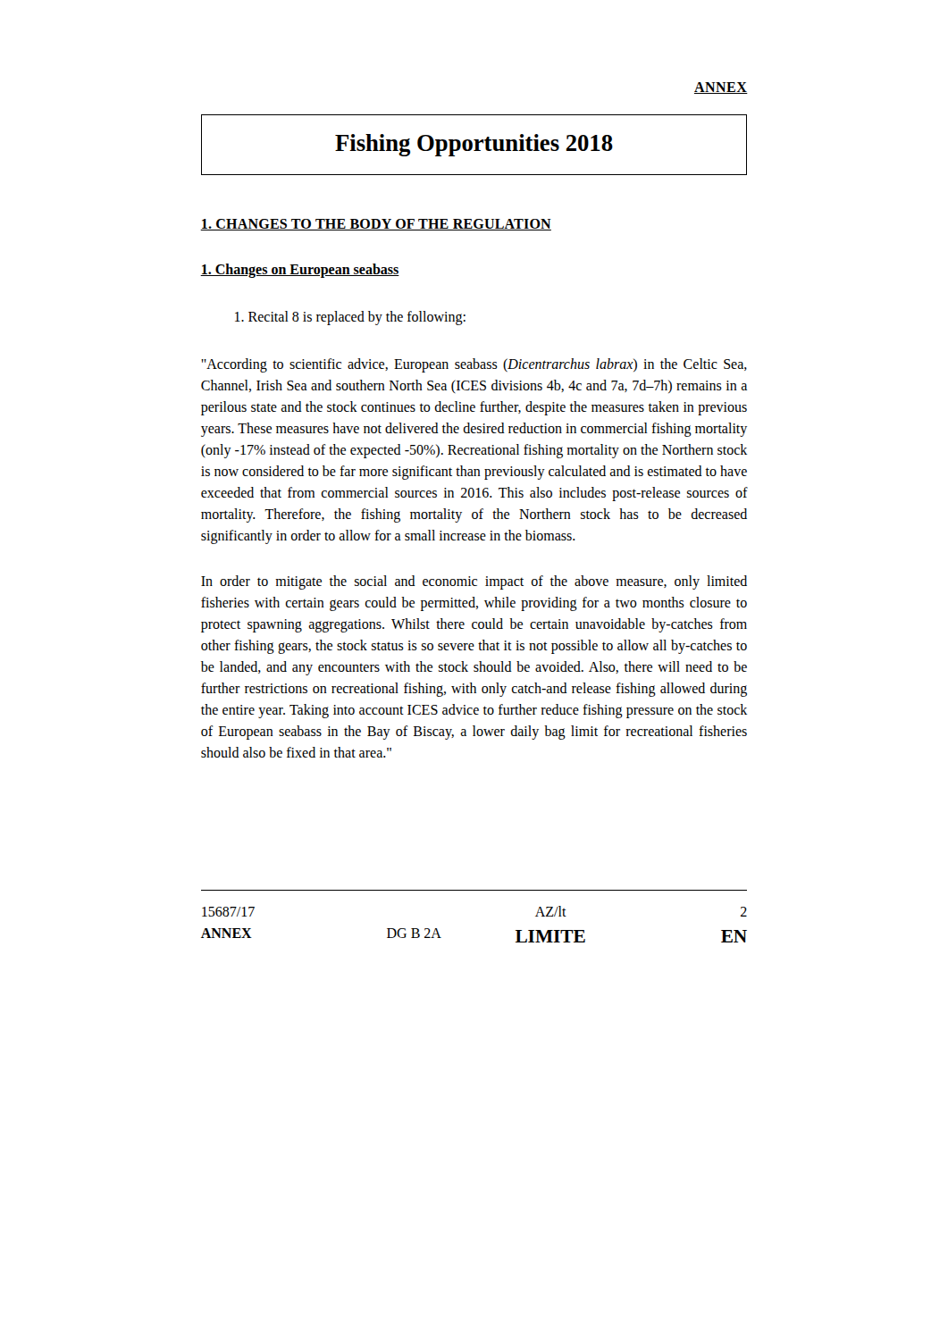ANNEX
Fishing Opportunities 2018
1. CHANGES TO THE BODY OF THE REGULATION
1. Changes on European seabass
Recital 8 is replaced by the following:
"According to scientific advice, European seabass (Dicentrarchus labrax) in the Celtic Sea, Channel, Irish Sea and southern North Sea (ICES divisions 4b, 4c and 7a, 7d–7h) remains in a perilous state and the stock continues to decline further, despite the measures taken in previous years. These measures have not delivered the desired reduction in commercial fishing mortality (only -17% instead of the expected -50%). Recreational fishing mortality on the Northern stock is now considered to be far more significant than previously calculated and is estimated to have exceeded that from commercial sources in 2016. This also includes post-release sources of mortality. Therefore, the fishing mortality of the Northern stock has to be decreased significantly in order to allow for a small increase in the biomass.
In order to mitigate the social and economic impact of the above measure, only limited fisheries with certain gears could be permitted, while providing for a two months closure to protect spawning aggregations. Whilst there could be certain unavoidable by-catches from other fishing gears, the stock status is so severe that it is not possible to allow all by-catches to be landed, and any encounters with the stock should be avoided. Also, there will need to be further restrictions on recreational fishing, with only catch-and release fishing allowed during the entire year. Taking into account ICES advice to further reduce fishing pressure on the stock of European seabass in the Bay of Biscay, a lower daily bag limit for recreational fisheries should also be fixed in that area."
| 15687/17 | | AZ/lt | 2 |
| ANNEX | DG B 2A | LIMITE | EN |